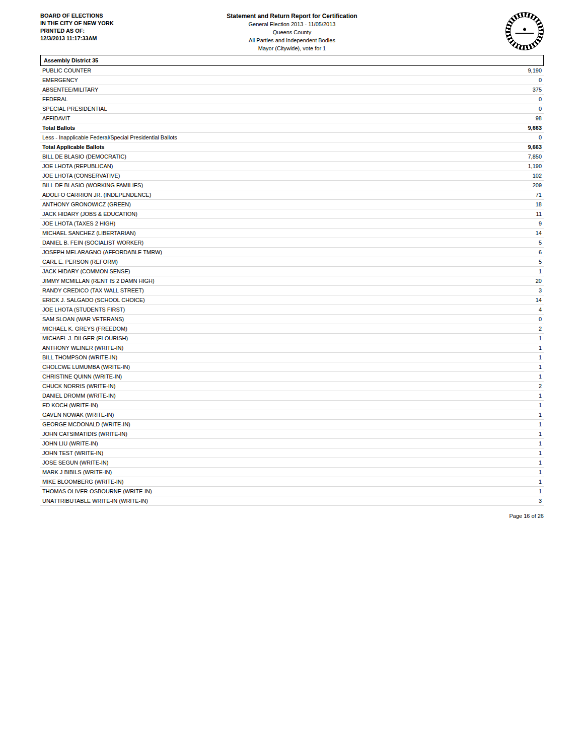BOARD OF ELECTIONS
IN THE CITY OF NEW YORK
PRINTED AS OF:
12/3/2013 11:17:33AM
Statement and Return Report for Certification
General Election 2013 - 11/05/2013
Queens County
All Parties and Independent Bodies
Mayor (Citywide), vote for 1
Assembly District 35
| PUBLIC COUNTER | 9,190 |
| EMERGENCY | 0 |
| ABSENTEE/MILITARY | 375 |
| FEDERAL | 0 |
| SPECIAL PRESIDENTIAL | 0 |
| AFFIDAVIT | 98 |
| Total Ballots | 9,663 |
| Less - Inapplicable Federal/Special Presidential Ballots | 0 |
| Total Applicable Ballots | 9,663 |
| BILL DE BLASIO (DEMOCRATIC) | 7,850 |
| JOE LHOTA (REPUBLICAN) | 1,190 |
| JOE LHOTA (CONSERVATIVE) | 102 |
| BILL DE BLASIO (WORKING FAMILIES) | 209 |
| ADOLFO CARRION JR. (INDEPENDENCE) | 71 |
| ANTHONY GRONOWICZ (GREEN) | 18 |
| JACK HIDARY (JOBS & EDUCATION) | 11 |
| JOE LHOTA (TAXES 2 HIGH) | 9 |
| MICHAEL SANCHEZ (LIBERTARIAN) | 14 |
| DANIEL B. FEIN (SOCIALIST WORKER) | 5 |
| JOSEPH MELARAGNO (AFFORDABLE TMRW) | 6 |
| CARL E. PERSON (REFORM) | 5 |
| JACK HIDARY (COMMON SENSE) | 1 |
| JIMMY MCMILLAN (RENT IS 2 DAMN HIGH) | 20 |
| RANDY CREDICO (TAX WALL STREET) | 3 |
| ERICK J. SALGADO (SCHOOL CHOICE) | 14 |
| JOE LHOTA (STUDENTS FIRST) | 4 |
| SAM SLOAN (WAR VETERANS) | 0 |
| MICHAEL K. GREYS (FREEDOM) | 2 |
| MICHAEL J. DILGER (FLOURISH) | 1 |
| ANTHONY WEINER (WRITE-IN) | 1 |
| BILL THOMPSON (WRITE-IN) | 1 |
| CHOLCWE LUMUMBA (WRITE-IN) | 1 |
| CHRISTINE QUINN (WRITE-IN) | 1 |
| CHUCK NORRIS (WRITE-IN) | 2 |
| DANIEL DROMM (WRITE-IN) | 1 |
| ED KOCH (WRITE-IN) | 1 |
| GAVEN NOWAK (WRITE-IN) | 1 |
| GEORGE MCDONALD (WRITE-IN) | 1 |
| JOHN CATSIMATIDIS (WRITE-IN) | 1 |
| JOHN LIU (WRITE-IN) | 1 |
| JOHN TEST (WRITE-IN) | 1 |
| JOSE SEGUN (WRITE-IN) | 1 |
| MARK J BIBILS (WRITE-IN) | 1 |
| MIKE BLOOMBERG (WRITE-IN) | 1 |
| THOMAS OLIVER-OSBOURNE (WRITE-IN) | 1 |
| UNATTRIBUTABLE WRITE-IN (WRITE-IN) | 3 |
Page 16 of 26